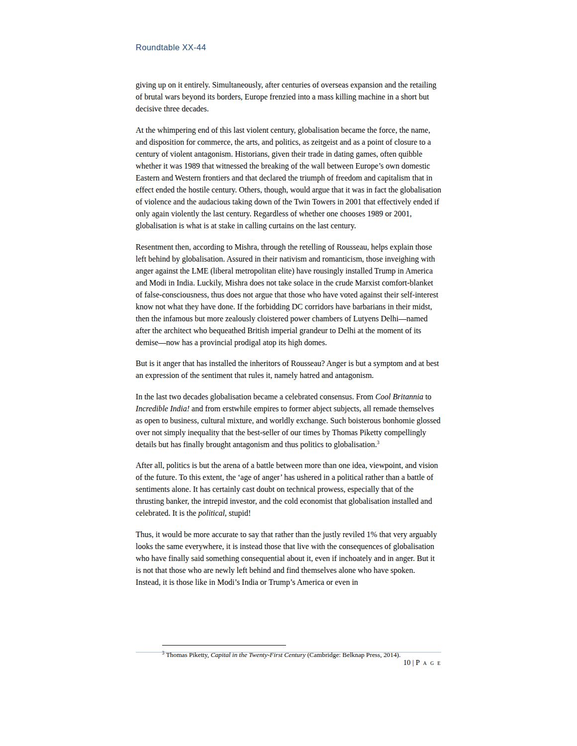Roundtable XX-44
giving up on it entirely. Simultaneously, after centuries of overseas expansion and the retailing of brutal wars beyond its borders, Europe frenzied into a mass killing machine in a short but decisive three decades.
At the whimpering end of this last violent century, globalisation became the force, the name, and disposition for commerce, the arts, and politics, as zeitgeist and as a point of closure to a century of violent antagonism. Historians, given their trade in dating games, often quibble whether it was 1989 that witnessed the breaking of the wall between Europe’s own domestic Eastern and Western frontiers and that declared the triumph of freedom and capitalism that in effect ended the hostile century. Others, though, would argue that it was in fact the globalisation of violence and the audacious taking down of the Twin Towers in 2001 that effectively ended if only again violently the last century. Regardless of whether one chooses 1989 or 2001, globalisation is what is at stake in calling curtains on the last century.
Resentment then, according to Mishra, through the retelling of Rousseau, helps explain those left behind by globalisation. Assured in their nativism and romanticism, those inveighing with anger against the LME (liberal metropolitan elite) have rousingly installed Trump in America and Modi in India. Luckily, Mishra does not take solace in the crude Marxist comfort-blanket of false-consciousness, thus does not argue that those who have voted against their self-interest know not what they have done. If the forbidding DC corridors have barbarians in their midst, then the infamous but more zealously cloistered power chambers of Lutyens Delhi—named after the architect who bequeathed British imperial grandeur to Delhi at the moment of its demise—now has a provincial prodigal atop its high domes.
But is it anger that has installed the inheritors of Rousseau? Anger is but a symptom and at best an expression of the sentiment that rules it, namely hatred and antagonism.
In the last two decades globalisation became a celebrated consensus. From Cool Britannia to Incredible India! and from erstwhile empires to former abject subjects, all remade themselves as open to business, cultural mixture, and worldly exchange. Such boisterous bonhomie glossed over not simply inequality that the best-seller of our times by Thomas Piketty compellingly details but has finally brought antagonism and thus politics to globalisation.3
After all, politics is but the arena of a battle between more than one idea, viewpoint, and vision of the future. To this extent, the ‘age of anger’ has ushered in a political rather than a battle of sentiments alone. It has certainly cast doubt on technical prowess, especially that of the thrusting banker, the intrepid investor, and the cold economist that globalisation installed and celebrated. It is the political, stupid!
Thus, it would be more accurate to say that rather than the justly reviled 1% that very arguably looks the same everywhere, it is instead those that live with the consequences of globalisation who have finally said something consequential about it, even if inchoately and in anger. But it is not that those who are newly left behind and find themselves alone who have spoken. Instead, it is those like in Modi’s India or Trump’s America or even in
3 Thomas Piketty, Capital in the Twenty-First Century (Cambridge: Belknap Press, 2014).
10 | P a g e